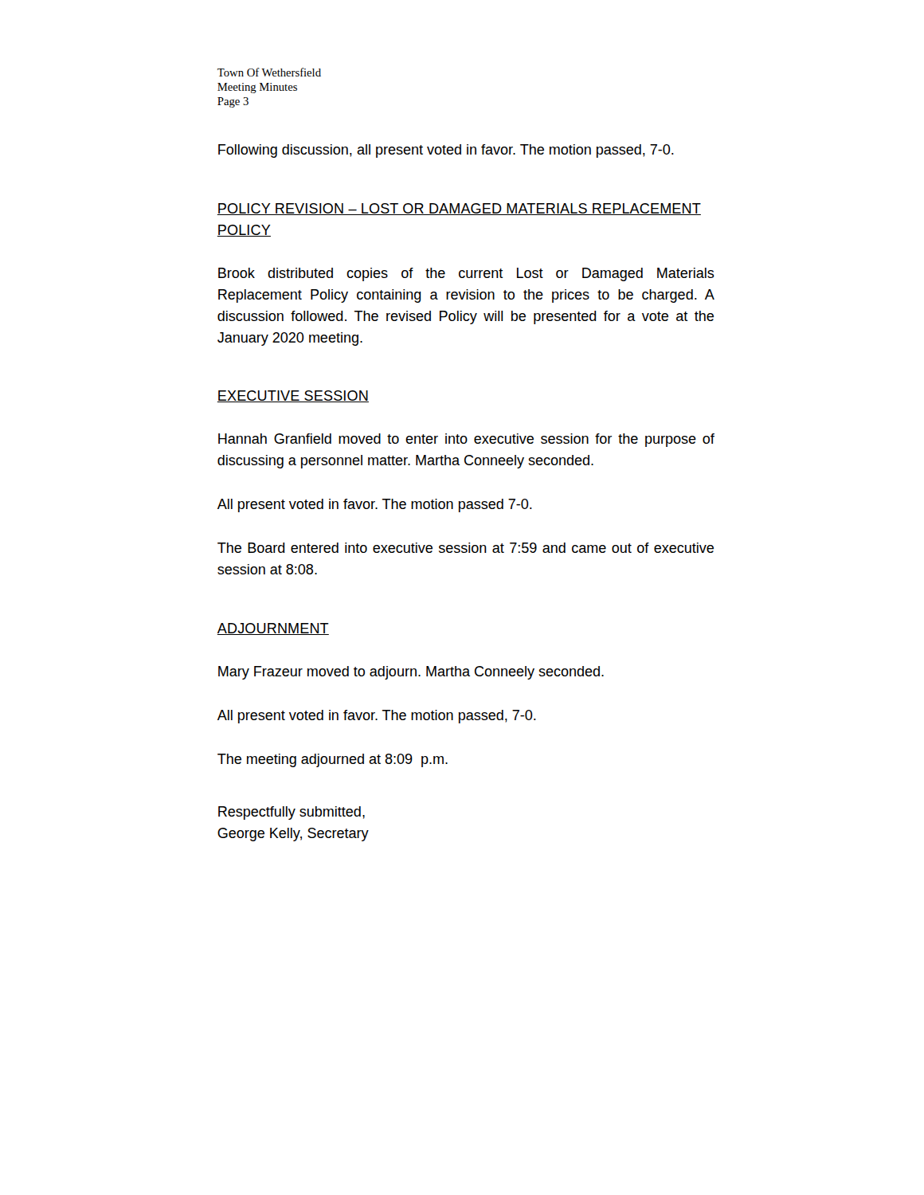Town Of Wethersfield
Meeting Minutes
Page 3
Following discussion, all present voted in favor. The motion passed, 7-0.
Policy Revision – Lost or Damaged Materials Replacement Policy
Brook distributed copies of the current Lost or Damaged Materials Replacement Policy containing a revision to the prices to be charged. A discussion followed. The revised Policy will be presented for a vote at the January 2020 meeting.
Executive Session
Hannah Granfield moved to enter into executive session for the purpose of discussing a personnel matter. Martha Conneely seconded.
All present voted in favor. The motion passed 7-0.
The Board entered into executive session at 7:59 and came out of executive session at 8:08.
Adjournment
Mary Frazeur moved to adjourn. Martha Conneely seconded.
All present voted in favor. The motion passed, 7-0.
The meeting adjourned at 8:09 p.m.
Respectfully submitted,
George Kelly, Secretary